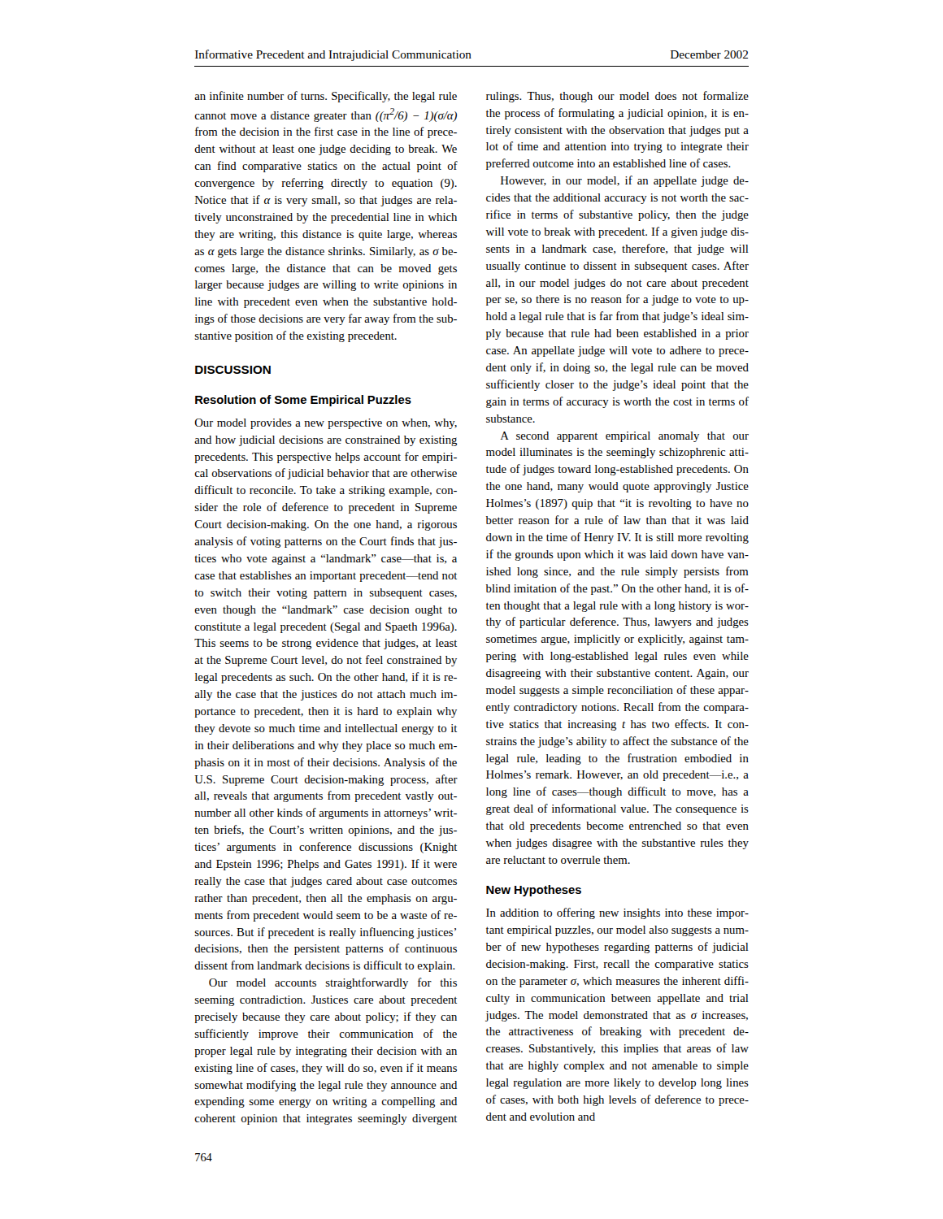Informative Precedent and Intrajudicial Communication December 2002
an infinite number of turns. Specifically, the legal rule cannot move a distance greater than ((π2/6) − 1)(σ/α) from the decision in the first case in the line of precedent without at least one judge deciding to break. We can find comparative statics on the actual point of convergence by referring directly to equation (9). Notice that if α is very small, so that judges are relatively unconstrained by the precedential line in which they are writing, this distance is quite large, whereas as α gets large the distance shrinks. Similarly, as σ becomes large, the distance that can be moved gets larger because judges are willing to write opinions in line with precedent even when the substantive holdings of those decisions are very far away from the substantive position of the existing precedent.
DISCUSSION
Resolution of Some Empirical Puzzles
Our model provides a new perspective on when, why, and how judicial decisions are constrained by existing precedents. This perspective helps account for empirical observations of judicial behavior that are otherwise difficult to reconcile. To take a striking example, consider the role of deference to precedent in Supreme Court decision-making. On the one hand, a rigorous analysis of voting patterns on the Court finds that justices who vote against a “landmark” case—that is, a case that establishes an important precedent—tend not to switch their voting pattern in subsequent cases, even though the “landmark” case decision ought to constitute a legal precedent (Segal and Spaeth 1996a). This seems to be strong evidence that judges, at least at the Supreme Court level, do not feel constrained by legal precedents as such. On the other hand, if it is really the case that the justices do not attach much importance to precedent, then it is hard to explain why they devote so much time and intellectual energy to it in their deliberations and why they place so much emphasis on it in most of their decisions. Analysis of the U.S. Supreme Court decision-making process, after all, reveals that arguments from precedent vastly outnumber all other kinds of arguments in attorneys’ written briefs, the Court’s written opinions, and the justices’ arguments in conference discussions (Knight and Epstein 1996; Phelps and Gates 1991). If it were really the case that judges cared about case outcomes rather than precedent, then all the emphasis on arguments from precedent would seem to be a waste of resources. But if precedent is really influencing justices’ decisions, then the persistent patterns of continuous dissent from landmark decisions is difficult to explain.
Our model accounts straightforwardly for this seeming contradiction. Justices care about precedent precisely because they care about policy; if they can sufficiently improve their communication of the proper legal rule by integrating their decision with an existing line of cases, they will do so, even if it means somewhat modifying the legal rule they announce and expending some energy on writing a compelling and coherent opinion that integrates seemingly divergent rulings. Thus, though our model does not formalize the process of formulating a judicial opinion, it is entirely consistent with the observation that judges put a lot of time and attention into trying to integrate their preferred outcome into an established line of cases.
However, in our model, if an appellate judge decides that the additional accuracy is not worth the sacrifice in terms of substantive policy, then the judge will vote to break with precedent. If a given judge dissents in a landmark case, therefore, that judge will usually continue to dissent in subsequent cases. After all, in our model judges do not care about precedent per se, so there is no reason for a judge to vote to uphold a legal rule that is far from that judge’s ideal simply because that rule had been established in a prior case. An appellate judge will vote to adhere to precedent only if, in doing so, the legal rule can be moved sufficiently closer to the judge’s ideal point that the gain in terms of accuracy is worth the cost in terms of substance.
A second apparent empirical anomaly that our model illuminates is the seemingly schizophrenic attitude of judges toward long-established precedents. On the one hand, many would quote approvingly Justice Holmes’s (1897) quip that “it is revolting to have no better reason for a rule of law than that it was laid down in the time of Henry IV. It is still more revolting if the grounds upon which it was laid down have vanished long since, and the rule simply persists from blind imitation of the past.” On the other hand, it is often thought that a legal rule with a long history is worthy of particular deference. Thus, lawyers and judges sometimes argue, implicitly or explicitly, against tampering with long-established legal rules even while disagreeing with their substantive content. Again, our model suggests a simple reconciliation of these apparently contradictory notions. Recall from the comparative statics that increasing t has two effects. It constrains the judge’s ability to affect the substance of the legal rule, leading to the frustration embodied in Holmes’s remark. However, an old precedent—i.e., a long line of cases—though difficult to move, has a great deal of informational value. The consequence is that old precedents become entrenched so that even when judges disagree with the substantive rules they are reluctant to overrule them.
New Hypotheses
In addition to offering new insights into these important empirical puzzles, our model also suggests a number of new hypotheses regarding patterns of judicial decision-making. First, recall the comparative statics on the parameter σ, which measures the inherent difficulty in communication between appellate and trial judges. The model demonstrated that as σ increases, the attractiveness of breaking with precedent decreases. Substantively, this implies that areas of law that are highly complex and not amenable to simple legal regulation are more likely to develop long lines of cases, with both high levels of deference to precedent and evolution and
764